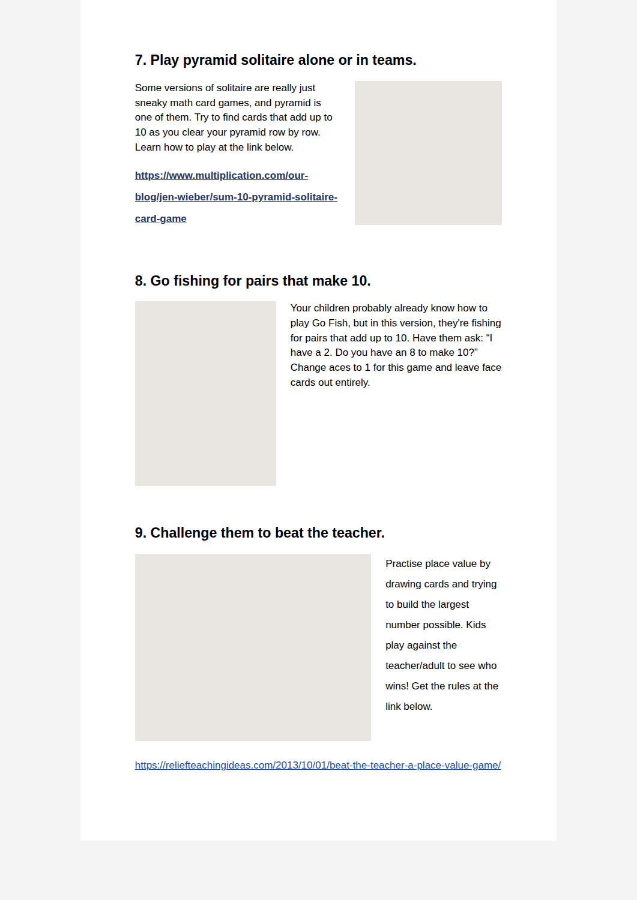7. Play pyramid solitaire alone or in teams.
Some versions of solitaire are really just sneaky math card games, and pyramid is one of them. Try to find cards that add up to 10 as you clear your pyramid row by row. Learn how to play at the link below.
https://www.multiplication.com/our-blog/jen-wieber/sum-10-pyramid-solitaire-card-game
8. Go fishing for pairs that make 10.
Your children probably already know how to play Go Fish, but in this version, they're fishing for pairs that add up to 10. Have them ask: “I have a 2. Do you have an 8 to make 10?” Change aces to 1 for this game and leave face cards out entirely.
9. Challenge them to beat the teacher.
Practise place value by drawing cards and trying to build the largest number possible. Kids play against the teacher/adult to see who wins! Get the rules at the link below.
https://reliefteachingideas.com/2013/10/01/beat-the-teacher-a-place-value-game/